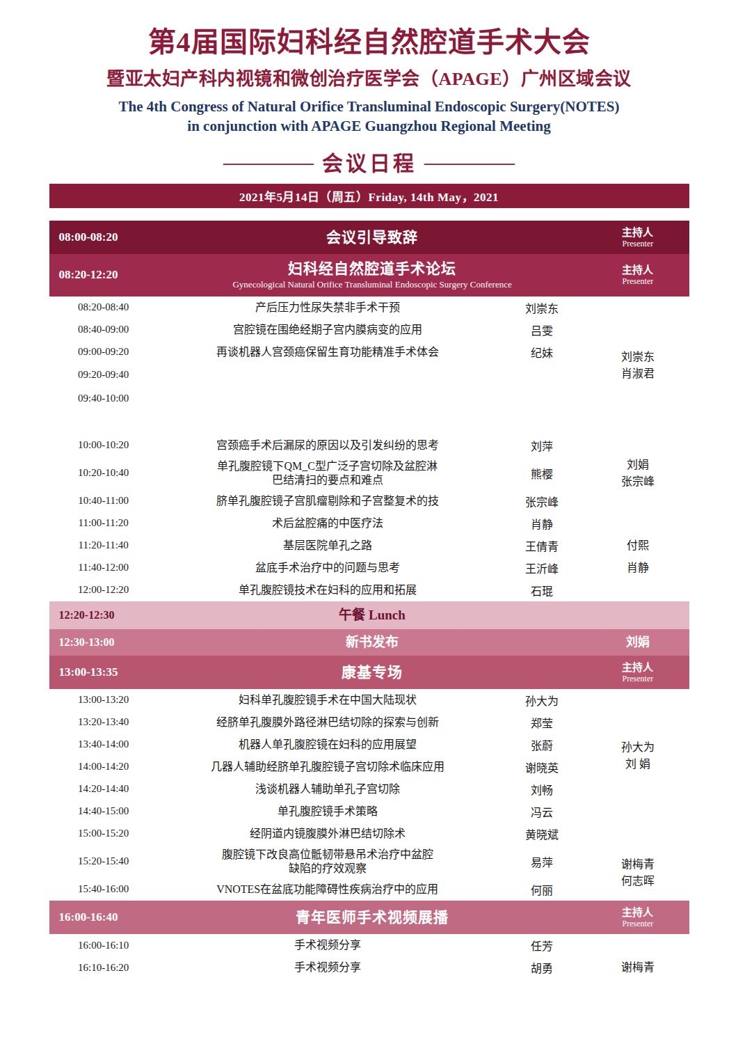第4届国际妇科经自然腔道手术大会
暨亚太妇产科内视镜和微创治疗医学会（APAGE）广州区域会议
The 4th Congress of Natural Orifice Transluminal Endoscopic Surgery(NOTES)
in conjunction with APAGE Guangzhou Regional Meeting
————— 会议日程 —————
2021年5月14日（周五）Friday, 14th May，2021
| 08:00-08:20 | 会议引导致辞 | 主持人 Presenter |
| 08:20-12:20 | 妇科经自然腔道手术论坛 Gynecological Natural Orifice Transluminal Endoscopic Surgery Conference | 主持人 Presenter |
| 08:20-08:40 | 产后压力性尿失禁非手术干预 | 刘崇东 | 刘崇东 肖淑君 |
| 08:40-09:00 | 宫腔镜在围绝经期子宫内膜病变的应用 | 吕雯 |
| 09:00-09:20 | 再谈机器人宫颈癌保留生育功能精准手术体会 | 纪妹 |
| 09:20-09:40 | | |
| 09:40-10:00 | | |
| 10:00-10:20 | 宫颈癌手术后漏尿的原因以及引发纠纷的思考 | 刘萍 | 刘娟 张宗峰 |
| 10:20-10:40 | 单孔腹腔镜下QM_C型广泛子宫切除及盆腔淋 巴结清扫的要点和难点 | 熊樱 |
| 10:40-11:00 | 脐单孔腹腔镜子宫肌瘤剔除和子宫整复术的技 | 张宗峰 |
| 11:00-11:20 | 术后盆腔痛的中医疗法 | 肖静 | |
| 11:20-11:40 | 基层医院单孔之路 | 王倩青 | 付熙 |
| 11:40-12:00 | 盆底手术治疗中的问题与思考 | 王沂峰 | 肖静 |
| 12:00-12:20 | 单孔腹腔镜技术在妇科的应用和拓展 | 石琨 | |
| 12:20-12:30 | 午餐 Lunch | |
| 12:30-13:00 | 新书发布 | 刘娟 |
| 13:00-13:35 | 康基专场 | 主持人 Presenter |
| 13:00-13:20 | 妇科单孔腹腔镜手术在中国大陆现状 | 孙大为 | |
| 13:20-13:40 | 经脐单孔腹膜外路径淋巴结切除的探索与创新 | 郑莹 | |
| 13:40-14:00 | 机器人单孔腹腔镜在妇科的应用展望 | 张蔚 | 孙大为 刘 娟 |
| 14:00-14:20 | 几器人辅助经脐单孔腹腔镜子宫切除术临床应用 | 谢晓英 |
| 14:20-14:40 | 浅谈机器人辅助单孔子宫切除 | 刘畅 | |
| 14:40-15:00 | 单孔腹腔镜手术策略 | 冯云 | |
| 15:00-15:20 | 经阴道内镜腹膜外淋巴结切除术 | 黄晓斌 | |
| 15:20-15:40 | 腹腔镜下改良高位骶韧带悬吊术治疗中盆腔 缺陷的疗效观察 | 易萍 | 谢梅青 何志晖 |
| 15:40-16:00 | VNOTES在盆底功能障碍性疾病治疗中的应用 | 何丽 |
| 16:00-16:40 | 青年医师手术视频展播 | 主持人 Presenter |
| 16:00-16:10 | 手术视频分享 | 任芳 | |
| 16:10-16:20 | 手术视频分享 | 胡勇 | 谢梅青 |